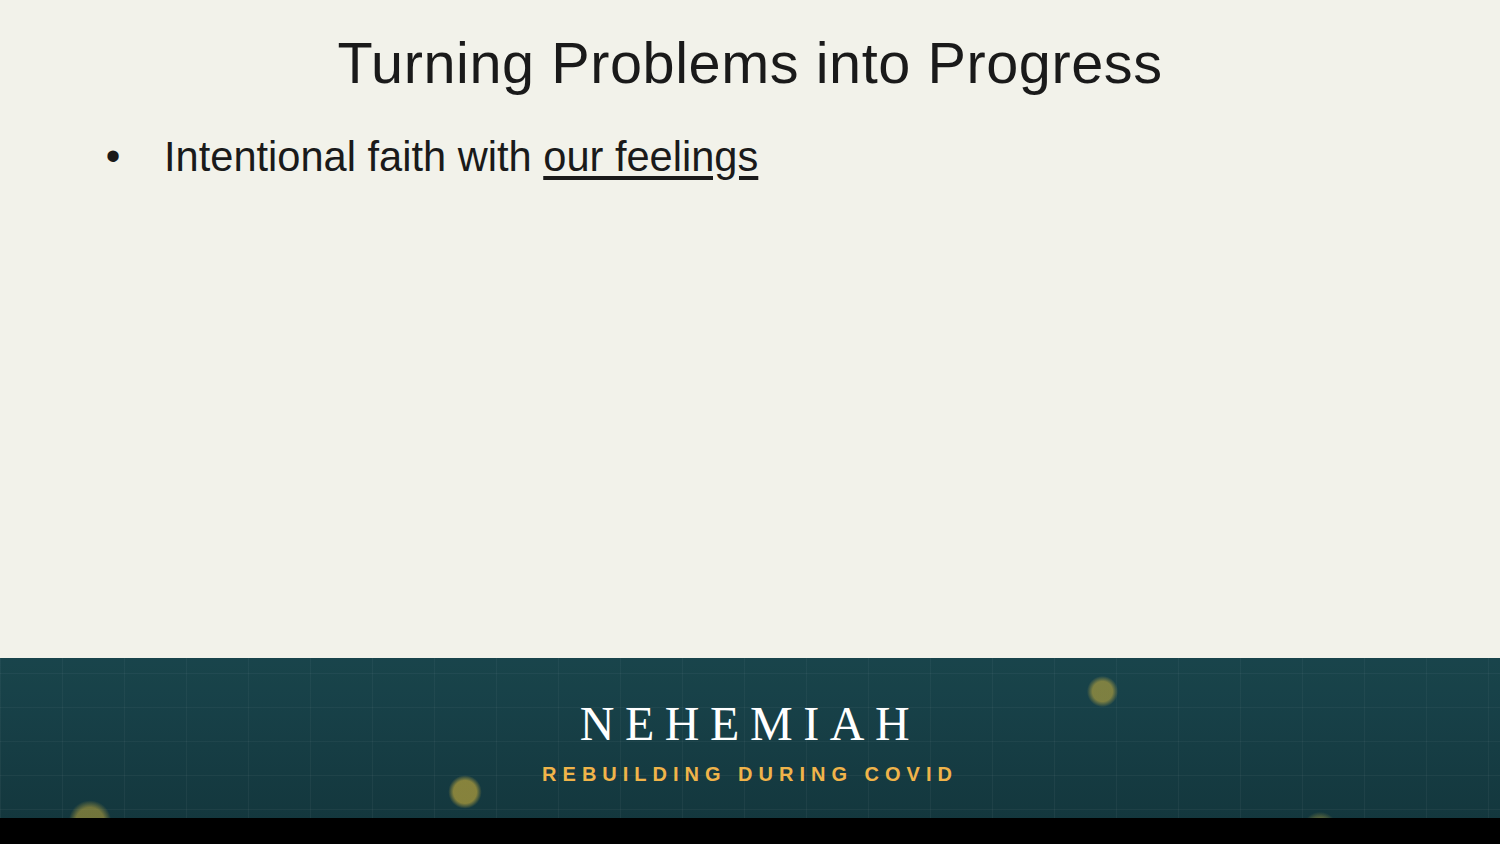Turning Problems into Progress
Intentional faith with our feelings
NEHEMIAH
REBUILDING DURING COVID